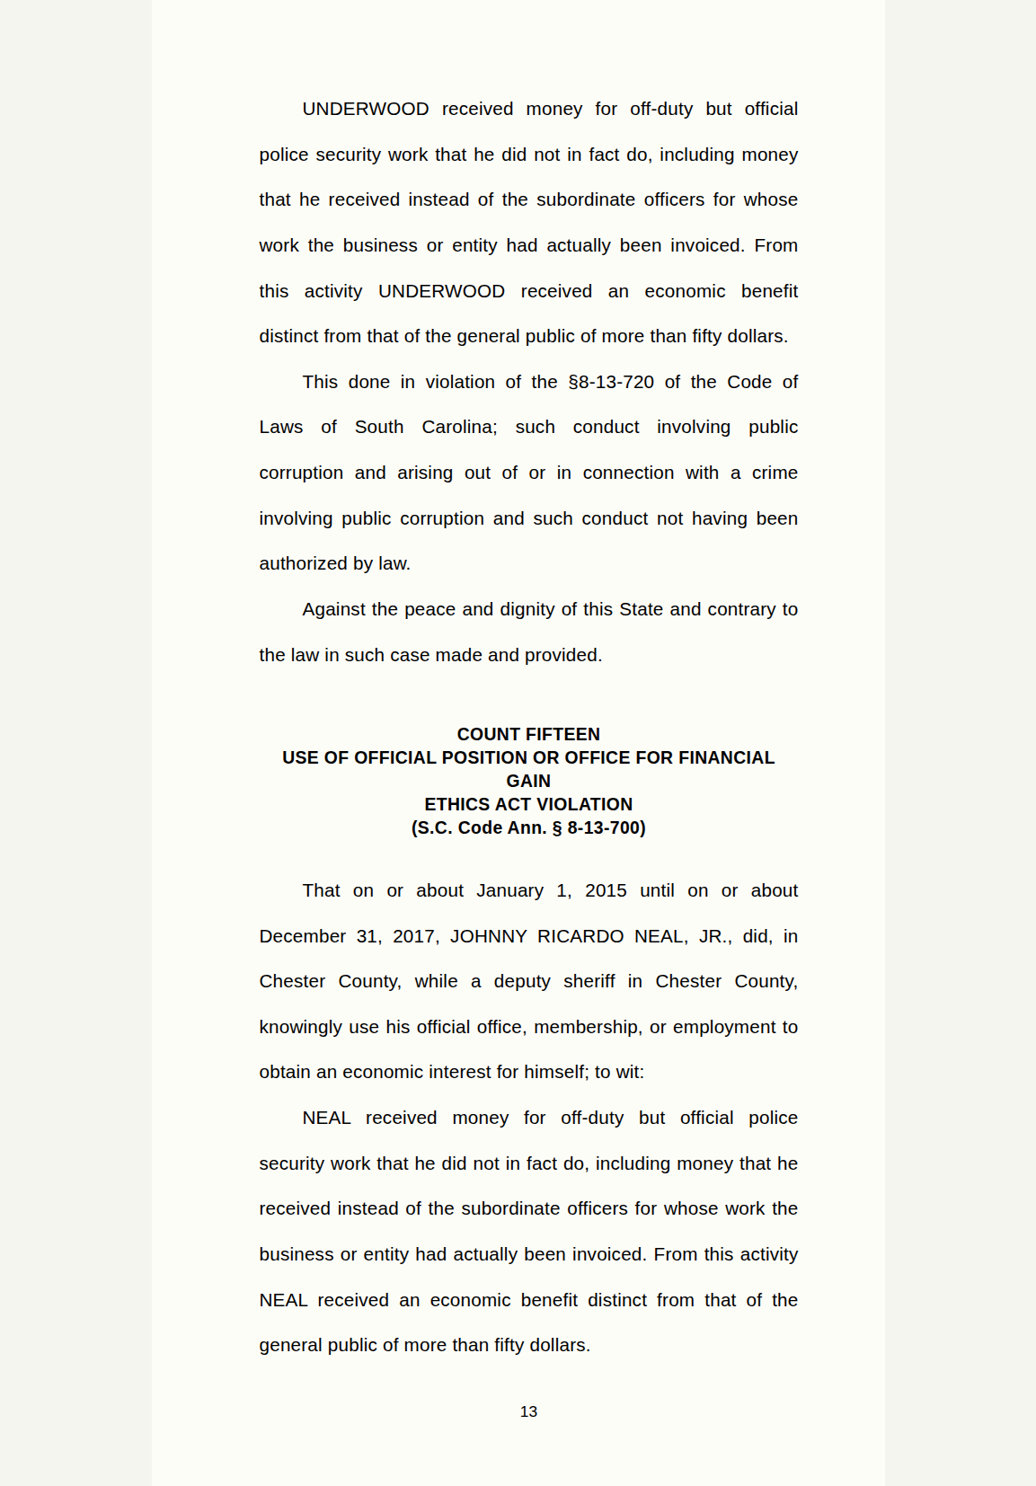UNDERWOOD received money for off-duty but official police security work that he did not in fact do, including money that he received instead of the subordinate officers for whose work the business or entity had actually been invoiced. From this activity UNDERWOOD received an economic benefit distinct from that of the general public of more than fifty dollars.
This done in violation of the §8-13-720 of the Code of Laws of South Carolina; such conduct involving public corruption and arising out of or in connection with a crime involving public corruption and such conduct not having been authorized by law.
Against the peace and dignity of this State and contrary to the law in such case made and provided.
COUNT FIFTEEN
USE OF OFFICIAL POSITION OR OFFICE FOR FINANCIAL GAIN
ETHICS ACT VIOLATION
(S.C. Code Ann. § 8-13-700)
That on or about January 1, 2015 until on or about December 31, 2017, JOHNNY RICARDO NEAL, JR., did, in Chester County, while a deputy sheriff in Chester County, knowingly use his official office, membership, or employment to obtain an economic interest for himself; to wit:
NEAL received money for off-duty but official police security work that he did not in fact do, including money that he received instead of the subordinate officers for whose work the business or entity had actually been invoiced. From this activity NEAL received an economic benefit distinct from that of the general public of more than fifty dollars.
13